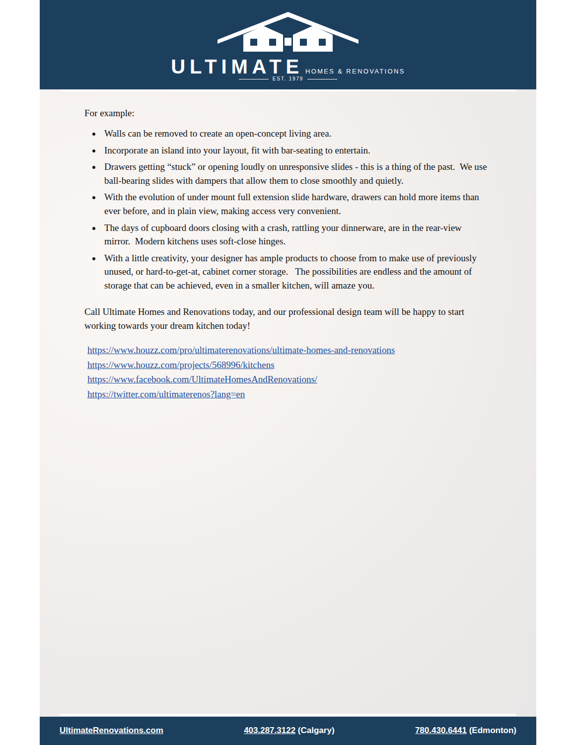ULTIMATE HOMES & RENOVATIONS EST. 1979
For example:
Walls can be removed to create an open-concept living area.
Incorporate an island into your layout, fit with bar-seating to entertain.
Drawers getting “stuck” or opening loudly on unresponsive slides - this is a thing of the past. We use ball-bearing slides with dampers that allow them to close smoothly and quietly.
With the evolution of under mount full extension slide hardware, drawers can hold more items than ever before, and in plain view, making access very convenient.
The days of cupboard doors closing with a crash, rattling your dinnerware, are in the rear-view mirror. Modern kitchens uses soft-close hinges.
With a little creativity, your designer has ample products to choose from to make use of previously unused, or hard-to-get-at, cabinet corner storage. The possibilities are endless and the amount of storage that can be achieved, even in a smaller kitchen, will amaze you.
Call Ultimate Homes and Renovations today, and our professional design team will be happy to start working towards your dream kitchen today!
https://www.houzz.com/pro/ultimaterenovations/ultimate-homes-and-renovations
https://www.houzz.com/projects/568996/kitchens
https://www.facebook.com/UltimateHomesAndRenovations/
https://twitter.com/ultimaterenos?lang=en
UltimateRenovations.com
403.287.3122 (Calgary)
780.430.6441 (Edmonton)